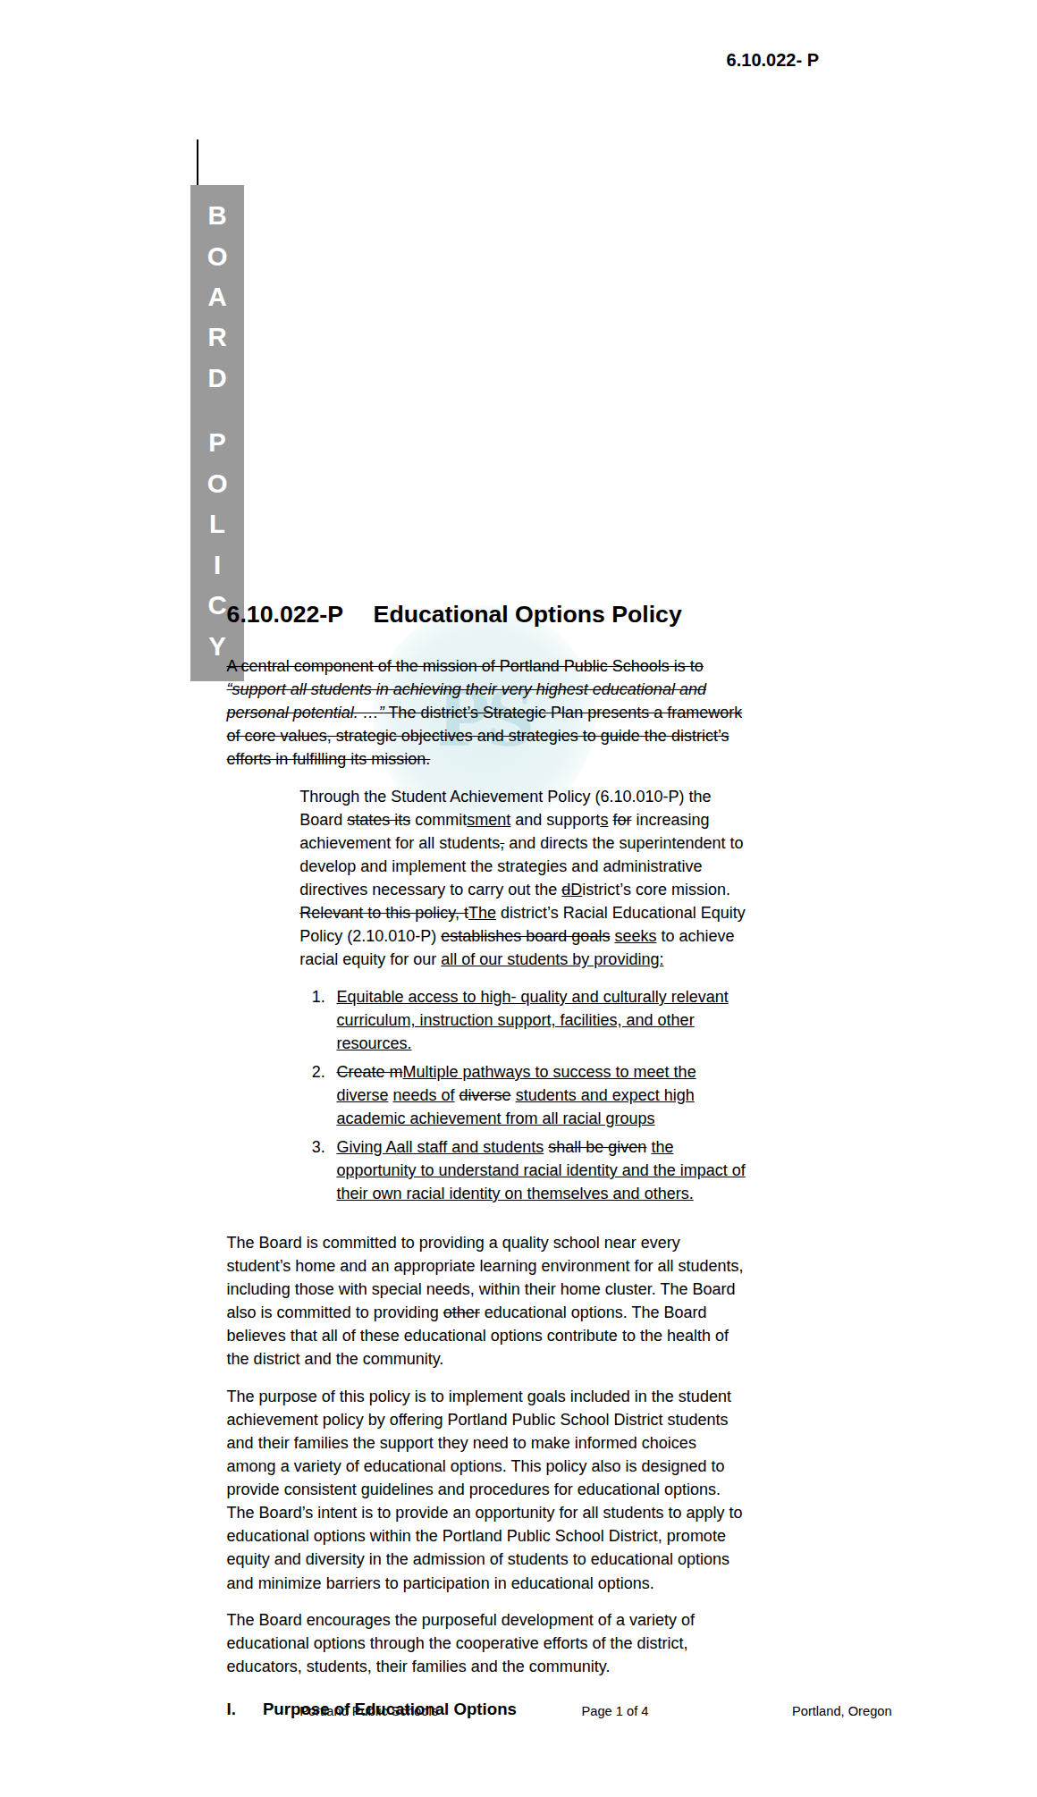6.10.022- P
B O A R D P O L I C Y
6.10.022-PEducational Options Policy
A central component of the mission of Portland Public Schools is to “support all students in achieving their very highest educational and personal potential. …” The district’s Strategic Plan presents a framework of core values, strategic objectives and strategies to guide the district’s efforts in fulfilling its mission.
Through the Student Achievement Policy (6.10.010-P) the Board states its commitsment and supports for increasing achievement for all students, and directs the superintendent to develop and implement the strategies and administrative directives necessary to carry out the dDistrict’s core mission. Relevant to this policy, t The district’s Racial Educational Equity Policy (2.10.010-P) establishes board goals seeks to achieve racial equity for our all of our students by providing:
Equitable access to high- quality and culturally relevant curriculum, instruction support, facilities, and other resources.
Create m Multiple pathways to success to meet the diverse needs of diverse students and expect high academic achievement from all racial groups
Giving A all staff and students shall be given the opportunity to understand racial identity and the impact of their own racial identity on themselves and others.
The Board is committed to providing a quality school near every student’s home and an appropriate learning environment for all students, including those with special needs, within their home cluster. The Board also is committed to providing other educational options. The Board believes that all of these educational options contribute to the health of the district and the community.
The purpose of this policy is to implement goals included in the student achievement policy by offering Portland Public School District students and their families the support they need to make informed choices among a variety of educational options. This policy also is designed to provide consistent guidelines and procedures for educational options. The Board’s intent is to provide an opportunity for all students to apply to educational options within the Portland Public School District, promote equity and diversity in the admission of students to educational options and minimize barriers to participation in educational options.
The Board encourages the purposeful development of a variety of educational options through the cooperative efforts of the district, educators, students, their families and the community.
I. Purpose of Educational Options
Portland Public Schools Page 1 of 4 Portland, Oregon